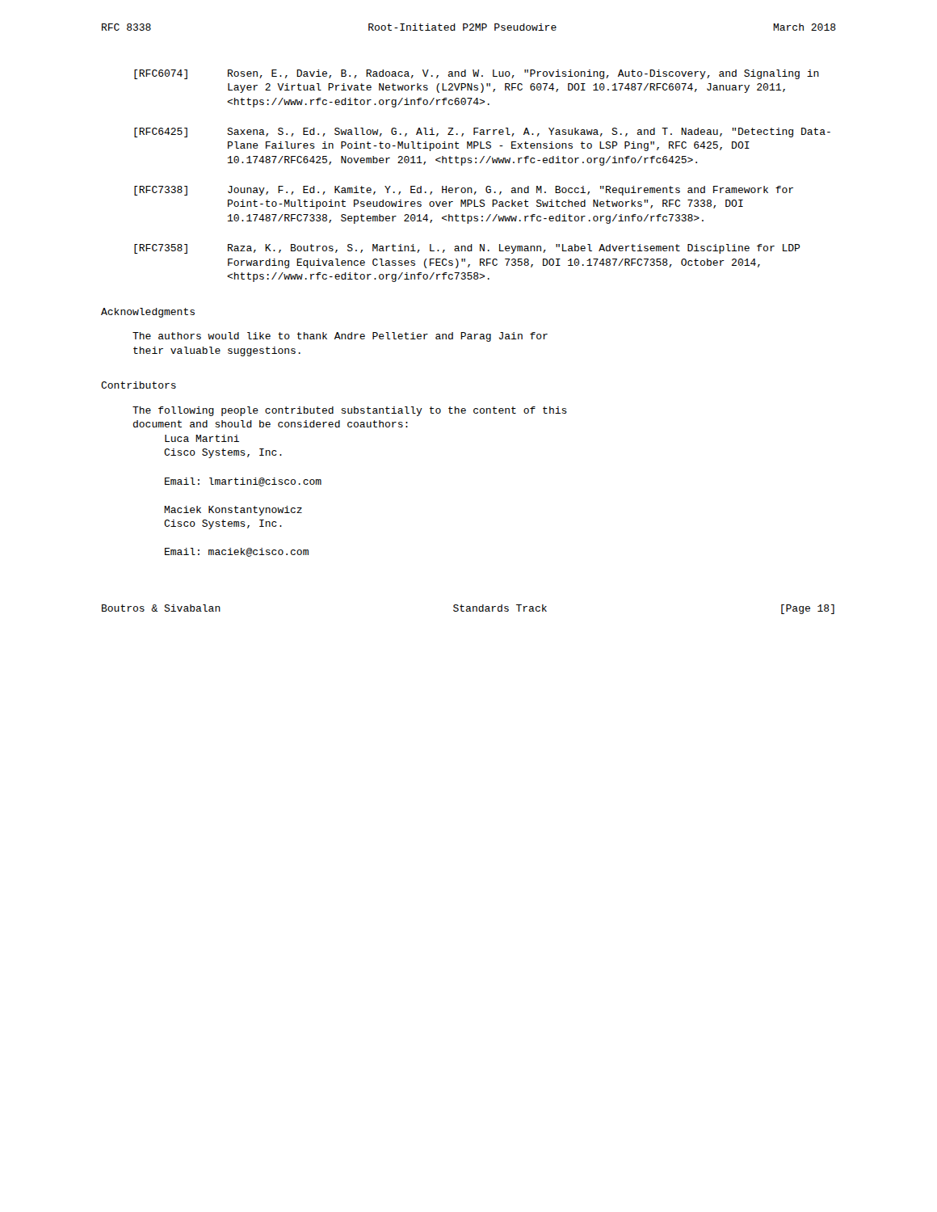RFC 8338 Root-Initiated P2MP Pseudowire March 2018
[RFC6074]
Rosen, E., Davie, B., Radoaca, V., and W. Luo, "Provisioning, Auto-Discovery, and Signaling in Layer 2 Virtual Private Networks (L2VPNs)", RFC 6074, DOI 10.17487/RFC6074, January 2011, <https://www.rfc-editor.org/info/rfc6074>.
[RFC6425]
Saxena, S., Ed., Swallow, G., Ali, Z., Farrel, A., Yasukawa, S., and T. Nadeau, "Detecting Data-Plane Failures in Point-to-Multipoint MPLS - Extensions to LSP Ping", RFC 6425, DOI 10.17487/RFC6425, November 2011, <https://www.rfc-editor.org/info/rfc6425>.
[RFC7338]
Jounay, F., Ed., Kamite, Y., Ed., Heron, G., and M. Bocci, "Requirements and Framework for Point-to-Multipoint Pseudowires over MPLS Packet Switched Networks", RFC 7338, DOI 10.17487/RFC7338, September 2014, <https://www.rfc-editor.org/info/rfc7338>.
[RFC7358]
Raza, K., Boutros, S., Martini, L., and N. Leymann, "Label Advertisement Discipline for LDP Forwarding Equivalence Classes (FECs)", RFC 7358, DOI 10.17487/RFC7358, October 2014, <https://www.rfc-editor.org/info/rfc7358>.
Acknowledgments
The authors would like to thank Andre Pelletier and Parag Jain for
their valuable suggestions.
Contributors
The following people contributed substantially to the content of this
document and should be considered coauthors:
Luca Martini
Cisco Systems, Inc.

Email: lmartini@cisco.com

Maciek Konstantynowicz
Cisco Systems, Inc.

Email: maciek@cisco.com
Boutros & Sivabalan Standards Track [Page 18]